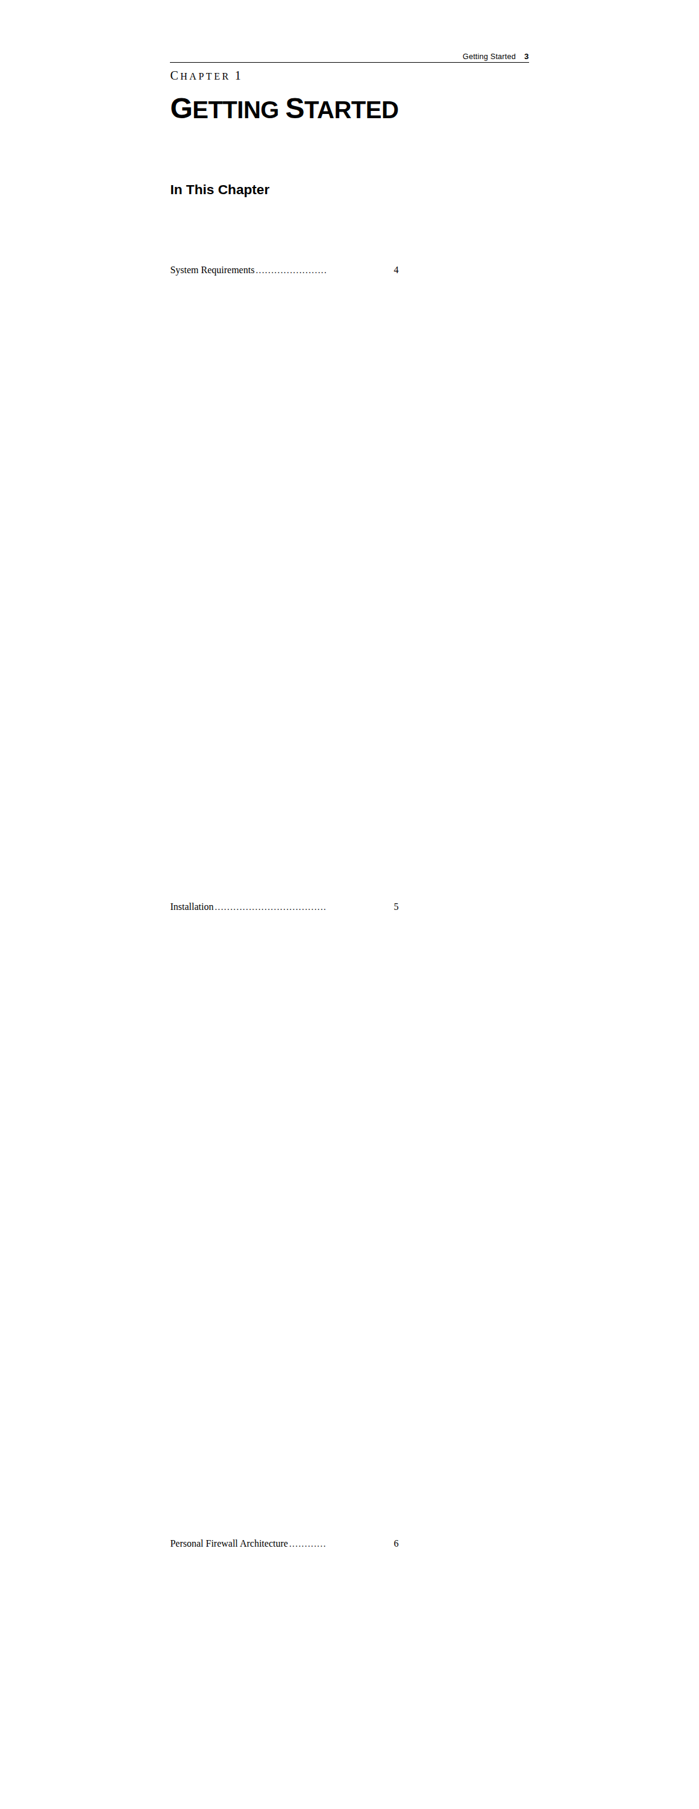Getting Started3
CHAPTER1
GETTING STARTED
In This Chapter
System Requirements ........................................................ 4
Installation ......................................................................... 5
Personal Firewall Architecture ......................................... 6